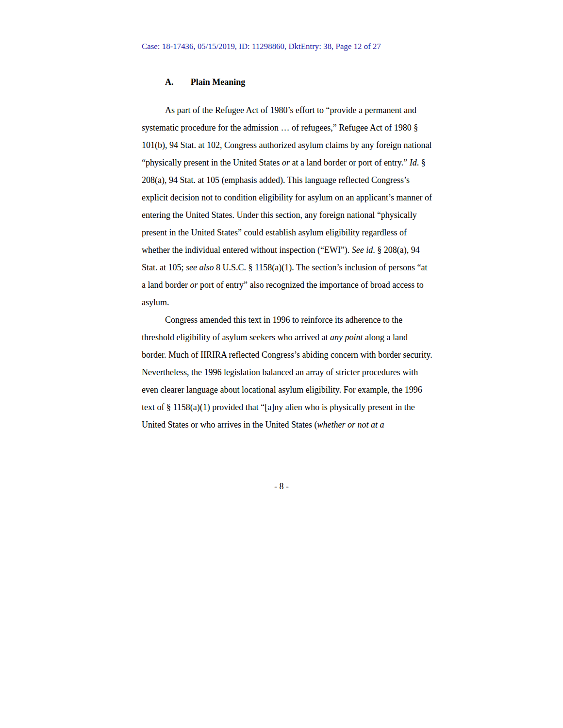Case: 18-17436, 05/15/2019, ID: 11298860, DktEntry: 38, Page 12 of 27
A. Plain Meaning
As part of the Refugee Act of 1980’s effort to “provide a permanent and systematic procedure for the admission … of refugees,” Refugee Act of 1980 § 101(b), 94 Stat. at 102, Congress authorized asylum claims by any foreign national “physically present in the United States or at a land border or port of entry.” Id. § 208(a), 94 Stat. at 105 (emphasis added). This language reflected Congress’s explicit decision not to condition eligibility for asylum on an applicant’s manner of entering the United States. Under this section, any foreign national “physically present in the United States” could establish asylum eligibility regardless of whether the individual entered without inspection (“EWI”). See id. § 208(a), 94 Stat. at 105; see also 8 U.S.C. § 1158(a)(1). The section’s inclusion of persons “at a land border or port of entry” also recognized the importance of broad access to asylum.
Congress amended this text in 1996 to reinforce its adherence to the threshold eligibility of asylum seekers who arrived at any point along a land border. Much of IIRIRA reflected Congress’s abiding concern with border security. Nevertheless, the 1996 legislation balanced an array of stricter procedures with even clearer language about locational asylum eligibility. For example, the 1996 text of § 1158(a)(1) provided that “[a]ny alien who is physically present in the United States or who arrives in the United States (whether or not at a
- 8 -